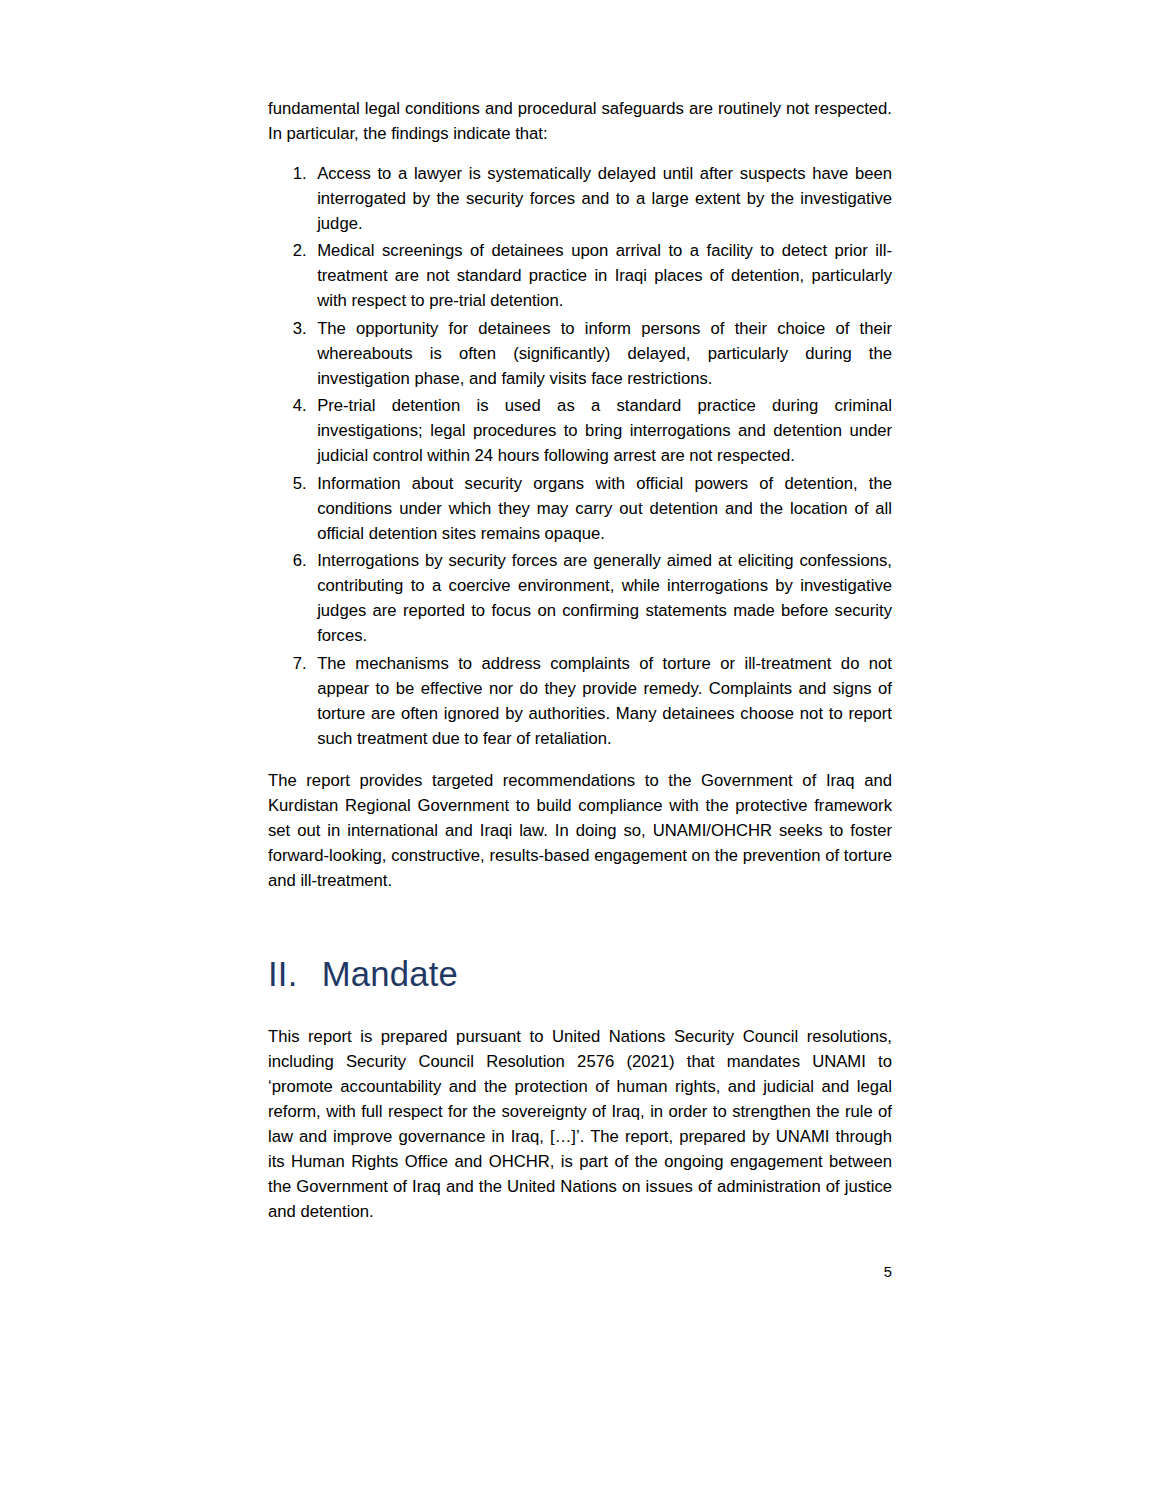fundamental legal conditions and procedural safeguards are routinely not respected. In particular, the findings indicate that:
Access to a lawyer is systematically delayed until after suspects have been interrogated by the security forces and to a large extent by the investigative judge.
Medical screenings of detainees upon arrival to a facility to detect prior ill-treatment are not standard practice in Iraqi places of detention, particularly with respect to pre-trial detention.
The opportunity for detainees to inform persons of their choice of their whereabouts is often (significantly) delayed, particularly during the investigation phase, and family visits face restrictions.
Pre-trial detention is used as a standard practice during criminal investigations; legal procedures to bring interrogations and detention under judicial control within 24 hours following arrest are not respected.
Information about security organs with official powers of detention, the conditions under which they may carry out detention and the location of all official detention sites remains opaque.
Interrogations by security forces are generally aimed at eliciting confessions, contributing to a coercive environment, while interrogations by investigative judges are reported to focus on confirming statements made before security forces.
The mechanisms to address complaints of torture or ill-treatment do not appear to be effective nor do they provide remedy. Complaints and signs of torture are often ignored by authorities. Many detainees choose not to report such treatment due to fear of retaliation.
The report provides targeted recommendations to the Government of Iraq and Kurdistan Regional Government to build compliance with the protective framework set out in international and Iraqi law. In doing so, UNAMI/OHCHR seeks to foster forward-looking, constructive, results-based engagement on the prevention of torture and ill-treatment.
II. Mandate
This report is prepared pursuant to United Nations Security Council resolutions, including Security Council Resolution 2576 (2021) that mandates UNAMI to ‘promote accountability and the protection of human rights, and judicial and legal reform, with full respect for the sovereignty of Iraq, in order to strengthen the rule of law and improve governance in Iraq, […]’. The report, prepared by UNAMI through its Human Rights Office and OHCHR, is part of the ongoing engagement between the Government of Iraq and the United Nations on issues of administration of justice and detention.
5